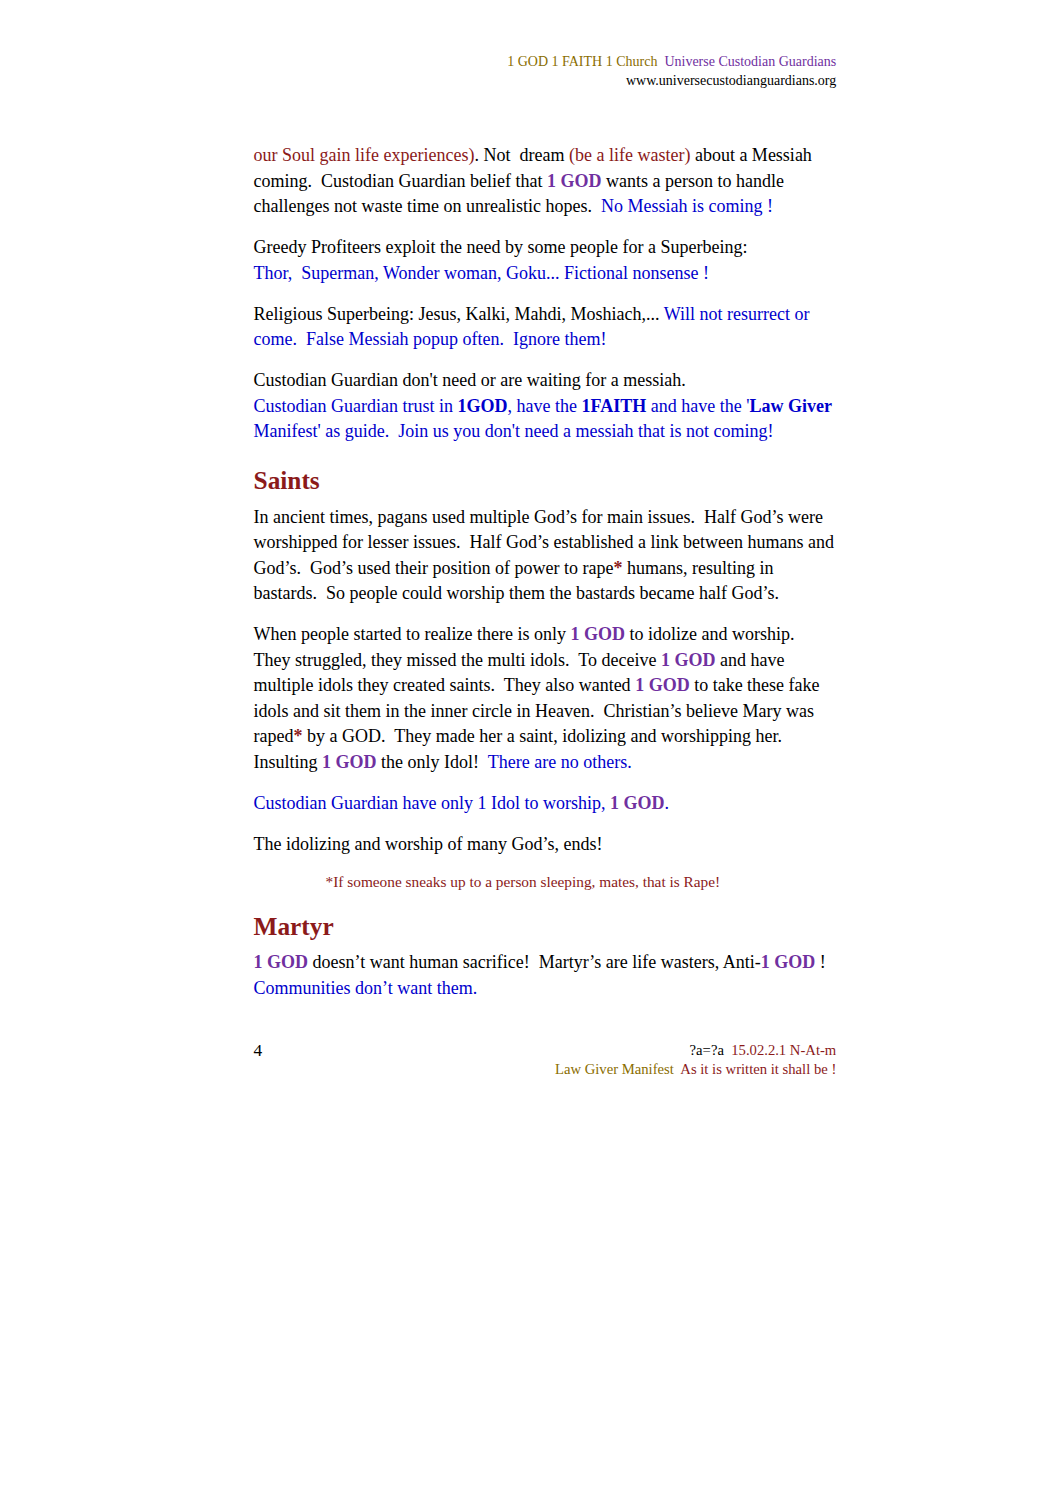1 GOD 1 FAITH 1 Church Universe Custodian Guardians
www.universecustodianguardians.org
our Soul gain life experiences). Not dream (be a life waster) about a Messiah coming. Custodian Guardian belief that 1 GOD wants a person to handle challenges not waste time on unrealistic hopes. No Messiah is coming !
Greedy Profiteers exploit the need by some people for a Superbeing:
Thor, Superman, Wonder woman, Goku... Fictional nonsense !
Religious Superbeing: Jesus, Kalki, Mahdi, Moshiach,... Will not resurrect or come. False Messiah popup often. Ignore them!
Custodian Guardian don't need or are waiting for a messiah.
Custodian Guardian trust in 1GOD, have the 1FAITH and have the 'Law Giver Manifest' as guide. Join us you don't need a messiah that is not coming!
Saints
In ancient times, pagans used multiple God’s for main issues. Half God’s were worshipped for lesser issues. Half God’s established a link between humans and God’s. God’s used their position of power to rape* humans, resulting in bastards. So people could worship them the bastards became half God’s.
When people started to realize there is only 1 GOD to idolize and worship. They struggled, they missed the multi idols. To deceive 1 GOD and have multiple idols they created saints. They also wanted 1 GOD to take these fake idols and sit them in the inner circle in Heaven. Christian’s believe Mary was raped* by a GOD. They made her a saint, idolizing and worshipping her. Insulting 1 GOD the only Idol! There are no others.
Custodian Guardian have only 1 Idol to worship, 1 GOD.
The idolizing and worship of many God’s, ends!
*If someone sneaks up to a person sleeping, mates, that is Rape!
Martyr
1 GOD doesn’t want human sacrifice! Martyr’s are life wasters, Anti-1 GOD ! Communities don’t want them.
4
?a=?a 15.02.2.1 N-At-m
Law Giver Manifest As it is written it shall be !